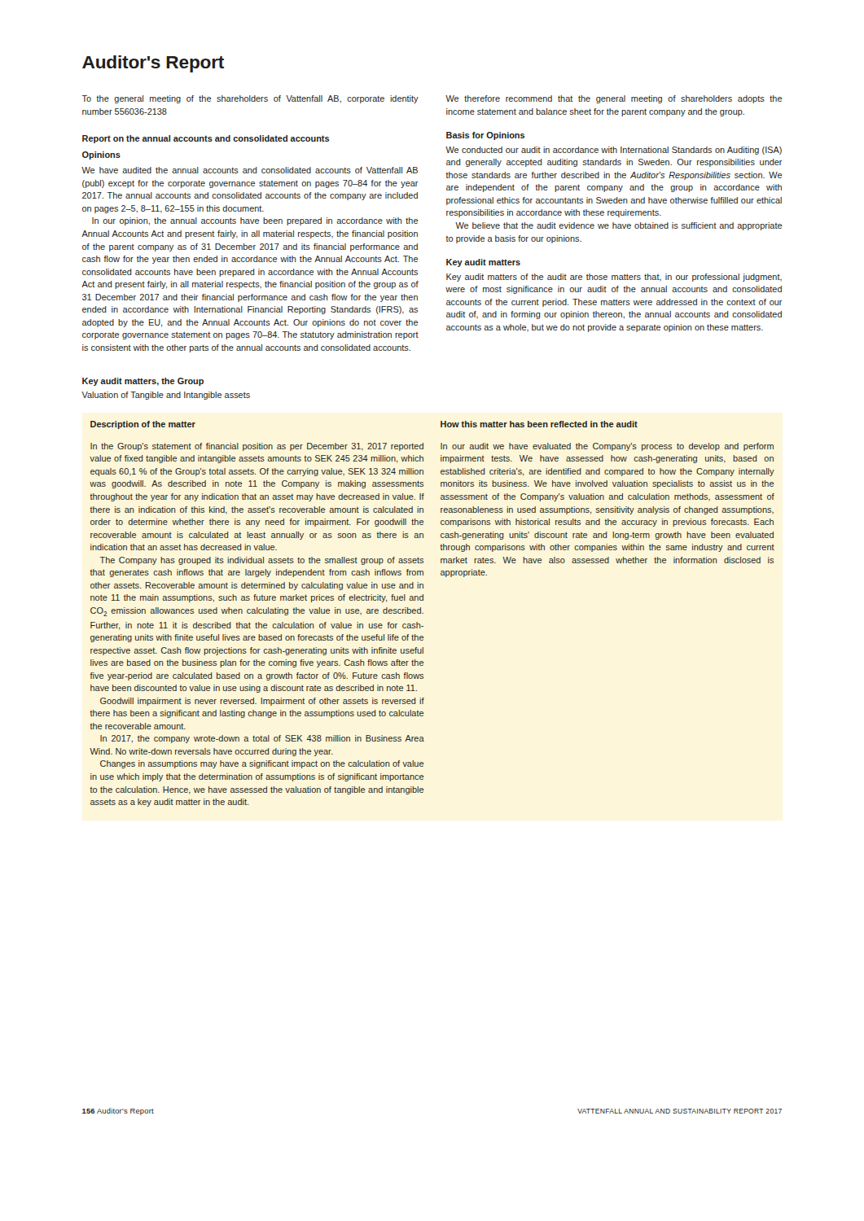Auditor's Report
To the general meeting of the shareholders of Vattenfall AB, corporate identity number 556036-2138
Report on the annual accounts and consolidated accounts
Opinions
We have audited the annual accounts and consolidated accounts of Vattenfall AB (publ) except for the corporate governance statement on pages 70–84 for the year 2017. The annual accounts and consolidated accounts of the company are included on pages 2–5, 8–11, 62–155 in this document.
In our opinion, the annual accounts have been prepared in accordance with the Annual Accounts Act and present fairly, in all material respects, the financial position of the parent company as of 31 December 2017 and its financial performance and cash flow for the year then ended in accordance with the Annual Accounts Act. The consolidated accounts have been prepared in accordance with the Annual Accounts Act and present fairly, in all material respects, the financial position of the group as of 31 December 2017 and their financial performance and cash flow for the year then ended in accordance with International Financial Reporting Standards (IFRS), as adopted by the EU, and the Annual Accounts Act. Our opinions do not cover the corporate governance statement on pages 70–84. The statutory administration report is consistent with the other parts of the annual accounts and consolidated accounts.
We therefore recommend that the general meeting of shareholders adopts the income statement and balance sheet for the parent company and the group.
Basis for Opinions
We conducted our audit in accordance with International Standards on Auditing (ISA) and generally accepted auditing standards in Sweden. Our responsibilities under those standards are further described in the Auditor's Responsibilities section. We are independent of the parent company and the group in accordance with professional ethics for accountants in Sweden and have otherwise fulfilled our ethical responsibilities in accordance with these requirements.
We believe that the audit evidence we have obtained is sufficient and appropriate to provide a basis for our opinions.
Key audit matters
Key audit matters of the audit are those matters that, in our professional judgment, were of most significance in our audit of the annual accounts and consolidated accounts of the current period. These matters were addressed in the context of our audit of, and in forming our opinion thereon, the annual accounts and consolidated accounts as a whole, but we do not provide a separate opinion on these matters.
Key audit matters, the Group
Valuation of Tangible and Intangible assets
| Description of the matter | How this matter has been reflected in the audit |
| --- | --- |
| In the Group's statement of financial position as per December 31, 2017 reported value of fixed tangible and intangible assets amounts to SEK 245 234 million, which equals 60,1 % of the Group's total assets. Of the carrying value, SEK 13 324 million was goodwill. As described in note 11 the Company is making assessments throughout the year for any indication that an asset may have decreased in value. If there is an indication of this kind, the asset's recoverable amount is calculated in order to determine whether there is any need for impairment. For goodwill the recoverable amount is calculated at least annually or as soon as there is an indication that an asset has decreased in value. The Company has grouped its individual assets to the smallest group of assets that generates cash inflows that are largely independent from cash inflows from other assets. Recoverable amount is determined by calculating value in use and in note 11 the main assumptions, such as future market prices of electricity, fuel and CO 2 emission allowances used when calculating the value in use, are described. Further, in note 11 it is described that the calculation of value in use for cash-generating units with finite useful lives are based on forecasts of the useful life of the respective asset. Cash flow projections for cash-generating units with infinite useful lives are based on the business plan for the coming five years. Cash flows after the five year-period are calculated based on a growth factor of 0%. Future cash flows have been discounted to value in use using a discount rate as described in note 11. Goodwill impairment is never reversed. Impairment of other assets is reversed if there has been a significant and lasting change in the assumptions used to calculate the recoverable amount. In 2017, the company wrote-down a total of SEK 438 million in Business Area Wind. No write-down reversals have occurred during the year. Changes in assumptions may have a significant impact on the calculation of value in use which imply that the determination of assumptions is of significant importance to the calculation. Hence, we have assessed the valuation of tangible and intangible assets as a key audit matter in the audit. | In our audit we have evaluated the Company's process to develop and perform impairment tests. We have assessed how cash-generating units, based on established criteria's, are identified and compared to how the Company internally monitors its business. We have involved valuation specialists to assist us in the assessment of the Company's valuation and calculation methods, assessment of reasonableness in used assumptions, sensitivity analysis of changed assumptions, comparisons with historical results and the accuracy in previous forecasts. Each cash-generating units' discount rate and long-term growth have been evaluated through comparisons with other companies within the same industry and current market rates. We have also assessed whether the information disclosed is appropriate. |
156 Auditor's Report
Vattenfall Annual and Sustainability Report 2017